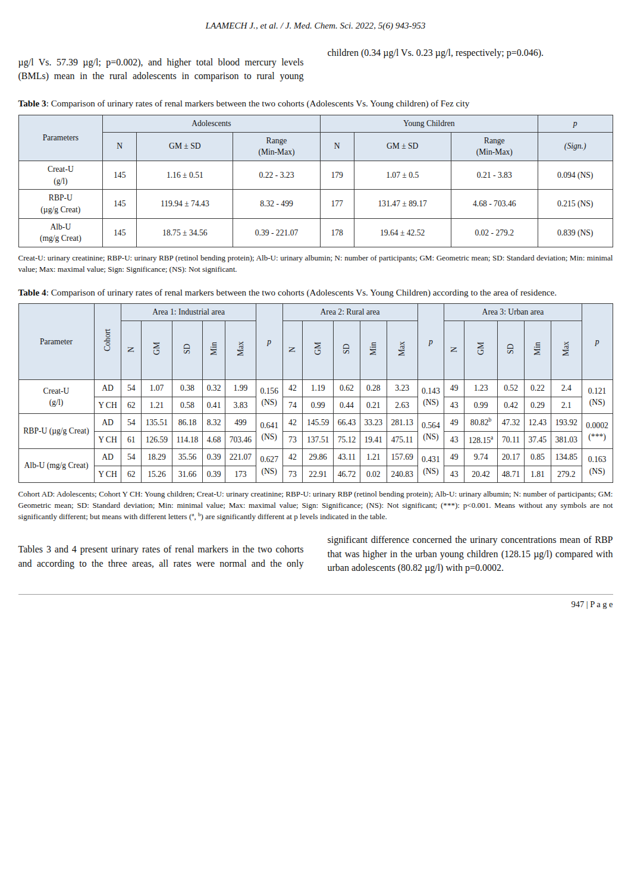LAAMECH J., et al. / J. Med. Chem. Sci. 2022, 5(6) 943-953
µg/l Vs. 57.39 µg/l; p=0.002), and higher total blood mercury levels (BMLs) mean in the rural adolescents in comparison to rural young children (0.34 µg/l Vs. 0.23 µg/l, respectively; p=0.046).
Table 3: Comparison of urinary rates of renal markers between the two cohorts (Adolescents Vs. Young children) of Fez city
| Parameters | Adolescents | Young Children | p |
| --- | --- | --- | --- |
| N | GM ± SD | Range (Min-Max) | N | GM ± SD | Range (Min-Max) | (Sign.) |
| Creat-U (g/l) | 145 | 1.16 ± 0.51 | 0.22 - 3.23 | 179 | 1.07 ± 0.5 | 0.21 - 3.83 | 0.094 (NS) |
| RBP-U (µg/g Creat) | 145 | 119.94 ± 74.43 | 8.32 - 499 | 177 | 131.47 ± 89.17 | 4.68 - 703.46 | 0.215 (NS) |
| Alb-U (mg/g Creat) | 145 | 18.75 ± 34.56 | 0.39 - 221.07 | 178 | 19.64 ± 42.52 | 0.02 - 279.2 | 0.839 (NS) |
Creat-U: urinary creatinine; RBP-U: urinary RBP (retinol bending protein); Alb-U: urinary albumin; N: number of participants; GM: Geometric mean; SD: Standard deviation; Min: minimal value; Max: maximal value; Sign: Significance; (NS): Not significant.
Table 4: Comparison of urinary rates of renal markers between the two cohorts (Adolescents Vs. Young Children) according to the area of residence.
| Parameter | Cohort | Area 1: Industrial area | p | Area 2: Rural area | p | Area 3: Urban area | p |
| --- | --- | --- | --- | --- | --- | --- | --- |
| N | GM | SD | Min | Max | N | GM | SD | Min | Max | N | GM | SD | Min | Max |
| Creat-U (g/l) | AD | 54 | 1.07 | 0.38 | 0.32 | 1.99 | 0.156 (NS) | 42 | 1.19 | 0.62 | 0.28 | 3.23 | 0.143 (NS) | 49 | 1.23 | 0.52 | 0.22 | 2.4 | 0.121 (NS) |
| Y CH | 62 | 1.21 | 0.58 | 0.41 | 3.83 | 74 | 0.99 | 0.44 | 0.21 | 2.63 | 43 | 0.99 | 0.42 | 0.29 | 2.1 |
| RBP-U (µg/g Creat) | AD | 54 | 135.51 | 86.18 | 8.32 | 499 | 0.641 (NS) | 42 | 145.59 | 66.43 | 33.23 | 281.13 | 0.564 (NS) | 49 | 80.82 b | 47.32 | 12.43 | 193.92 | 0.0002 (***) |
| Y CH | 61 | 126.59 | 114.18 | 4.68 | 703.46 | 73 | 137.51 | 75.12 | 19.41 | 475.11 | 43 | 128.15 a | 70.11 | 37.45 | 381.03 |
| Alb-U (mg/g Creat) | AD | 54 | 18.29 | 35.56 | 0.39 | 221.07 | 0.627 (NS) | 42 | 29.86 | 43.11 | 1.21 | 157.69 | 0.431 (NS) | 49 | 9.74 | 20.17 | 0.85 | 134.85 | 0.163 (NS) |
| Y CH | 62 | 15.26 | 31.66 | 0.39 | 173 | 73 | 22.91 | 46.72 | 0.02 | 240.83 | 43 | 20.42 | 48.71 | 1.81 | 279.2 |
Cohort AD: Adolescents; Cohort Y CH: Young children; Creat-U: urinary creatinine; RBP-U: urinary RBP (retinol bending protein); Alb-U: urinary albumin; N: number of participants; GM: Geometric mean; SD: Standard deviation; Min: minimal value; Max: maximal value; Sign: Significance; (NS): Not significant; (***): p<0.001. Means without any symbols are not significantly different; but means with different letters (a, b) are significantly different at p levels indicated in the table.
Tables 3 and 4 present urinary rates of renal markers in the two cohorts and according to the three areas, all rates were normal and the only significant difference concerned the urinary concentrations mean of RBP that was higher in the urban young children (128.15 µg/l) compared with urban adolescents (80.82 µg/l) with p=0.0002.
947 | P a g e